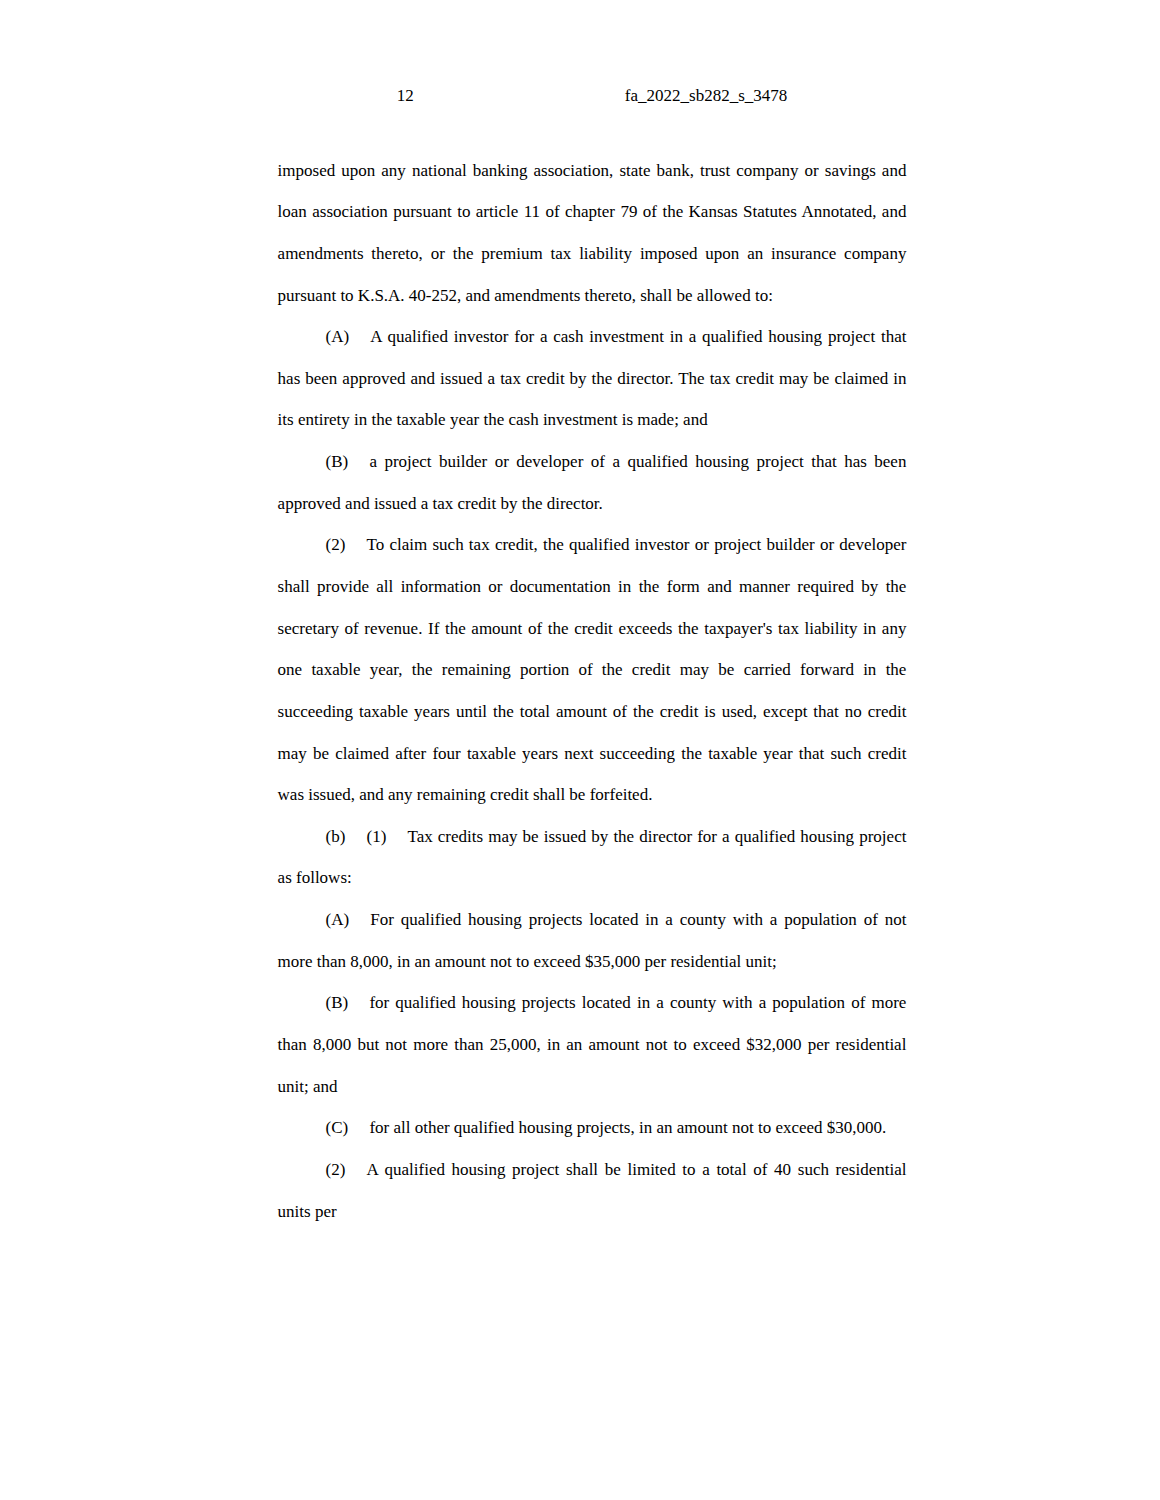12 fa_2022_sb282_s_3478
imposed upon any national banking association, state bank, trust company or savings and loan association pursuant to article 11 of chapter 79 of the Kansas Statutes Annotated, and amendments thereto, or the premium tax liability imposed upon an insurance company pursuant to K.S.A. 40-252, and amendments thereto, shall be allowed to:
(A) A qualified investor for a cash investment in a qualified housing project that has been approved and issued a tax credit by the director. The tax credit may be claimed in its entirety in the taxable year the cash investment is made; and
(B) a project builder or developer of a qualified housing project that has been approved and issued a tax credit by the director.
(2) To claim such tax credit, the qualified investor or project builder or developer shall provide all information or documentation in the form and manner required by the secretary of revenue. If the amount of the credit exceeds the taxpayer's tax liability in any one taxable year, the remaining portion of the credit may be carried forward in the succeeding taxable years until the total amount of the credit is used, except that no credit may be claimed after four taxable years next succeeding the taxable year that such credit was issued, and any remaining credit shall be forfeited.
(b) (1) Tax credits may be issued by the director for a qualified housing project as follows:
(A) For qualified housing projects located in a county with a population of not more than 8,000, in an amount not to exceed $35,000 per residential unit;
(B) for qualified housing projects located in a county with a population of more than 8,000 but not more than 25,000, in an amount not to exceed $32,000 per residential unit; and
(C) for all other qualified housing projects, in an amount not to exceed $30,000.
(2) A qualified housing project shall be limited to a total of 40 such residential units per